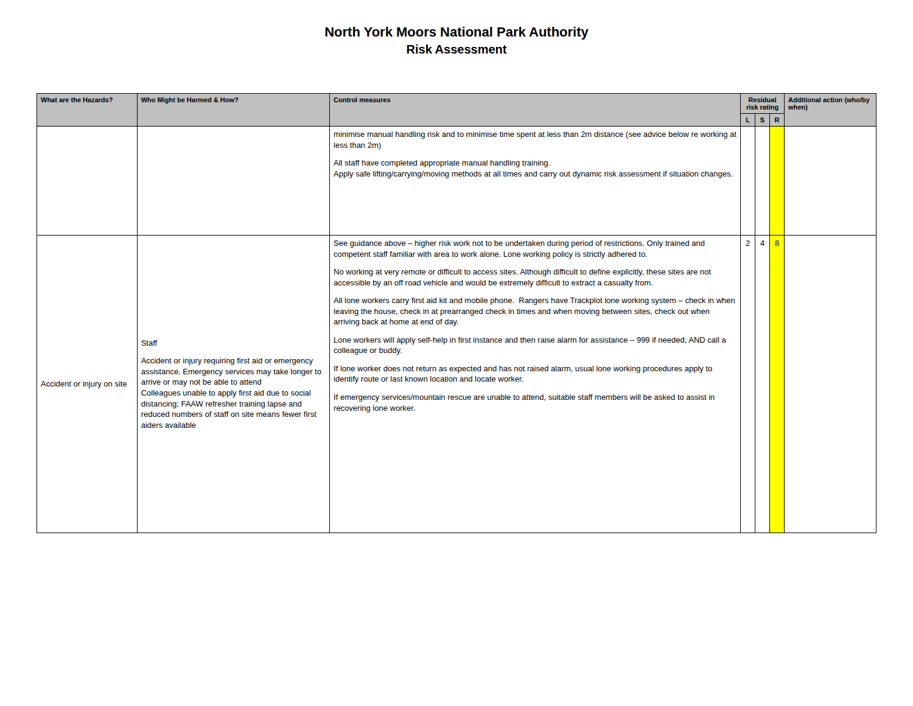North York Moors National Park Authority
Risk Assessment
| What are the Hazards? | Who Might be Harmed & How? | Control measures | Residual risk rating | Additional action (who/by when) |
| --- | --- | --- | --- | --- |
| L | S | R |
| | | minimise manual handling risk and to minimise time spent at less than 2m distance (see advice below re working at less than 2m) All staff have completed appropriate manual handling training. Apply safe lifting/carrying/moving methods at all times and carry out dynamic risk assessment if situation changes. | | | | |
| Accident or injury on site | Staff Accident or injury requiring first aid or emergency assistance. Emergency services may take longer to arrive or may not be able to attend Colleagues unable to apply first aid due to social distancing; FAAW refresher training lapse and reduced numbers of staff on site means fewer first aiders available | See guidance above – higher risk work not to be undertaken during period of restrictions. Only trained and competent staff familiar with area to work alone. Lone working policy is strictly adhered to. No working at very remote or difficult to access sites. Although difficult to define explicitly, these sites are not accessible by an off road vehicle and would be extremely difficult to extract a casualty from. All lone workers carry first aid kit and mobile phone. Rangers have Trackplot lone working system – check in when leaving the house, check in at prearranged check in times and when moving between sites, check out when arriving back at home at end of day. Lone workers will apply self-help in first instance and then raise alarm for assistance – 999 if needed, AND call a colleague or buddy. If lone worker does not return as expected and has not raised alarm, usual lone working procedures apply to identify route or last known location and locate worker. If emergency services/mountain rescue are unable to attend, suitable staff members will be asked to assist in recovering lone worker. | 2 | 4 | 8 | |